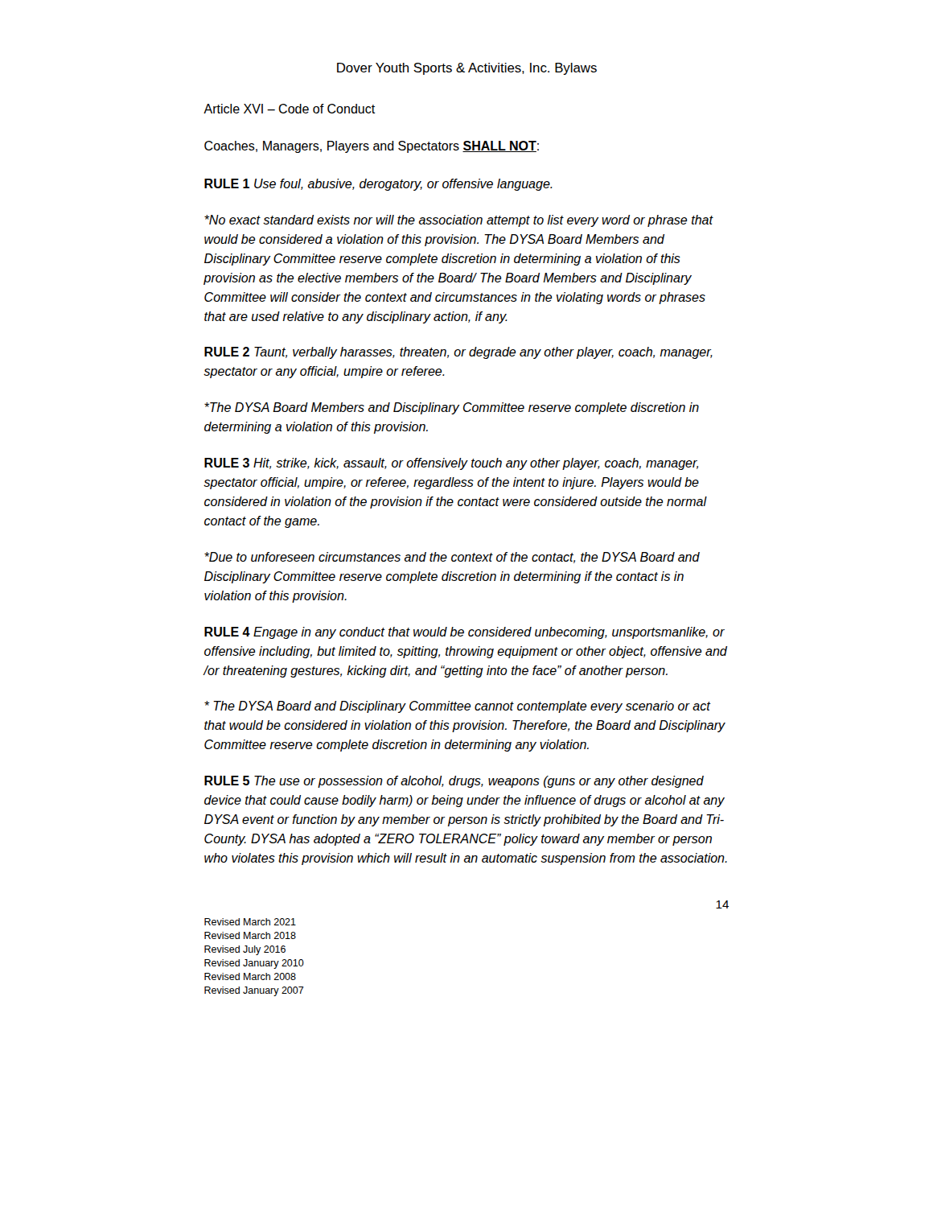Dover Youth Sports & Activities, Inc. Bylaws
Article XVI – Code of Conduct
Coaches, Managers, Players and Spectators SHALL NOT:
RULE 1 Use foul, abusive, derogatory, or offensive language.
*No exact standard exists nor will the association attempt to list every word or phrase that would be considered a violation of this provision. The DYSA Board Members and Disciplinary Committee reserve complete discretion in determining a violation of this provision as the elective members of the Board/ The Board Members and Disciplinary Committee will consider the context and circumstances in the violating words or phrases that are used relative to any disciplinary action, if any.
RULE 2 Taunt, verbally harasses, threaten, or degrade any other player, coach, manager, spectator or any official, umpire or referee.
*The DYSA Board Members and Disciplinary Committee reserve complete discretion in determining a violation of this provision.
RULE 3 Hit, strike, kick, assault, or offensively touch any other player, coach, manager, spectator official, umpire, or referee, regardless of the intent to injure. Players would be considered in violation of the provision if the contact were considered outside the normal contact of the game.
*Due to unforeseen circumstances and the context of the contact, the DYSA Board and Disciplinary Committee reserve complete discretion in determining if the contact is in violation of this provision.
RULE 4 Engage in any conduct that would be considered unbecoming, unsportsmanlike, or offensive including, but limited to, spitting, throwing equipment or other object, offensive and /or threatening gestures, kicking dirt, and “getting into the face” of another person.
* The DYSA Board and Disciplinary Committee cannot contemplate every scenario or act that would be considered in violation of this provision. Therefore, the Board and Disciplinary Committee reserve complete discretion in determining any violation.
RULE 5 The use or possession of alcohol, drugs, weapons (guns or any other designed device that could cause bodily harm) or being under the influence of drugs or alcohol at any DYSA event or function by any member or person is strictly prohibited by the Board and Tri-County. DYSA has adopted a “ZERO TOLERANCE” policy toward any member or person who violates this provision which will result in an automatic suspension from the association.
14
Revised March 2021
Revised March 2018
Revised July 2016
Revised January 2010
Revised March 2008
Revised January 2007